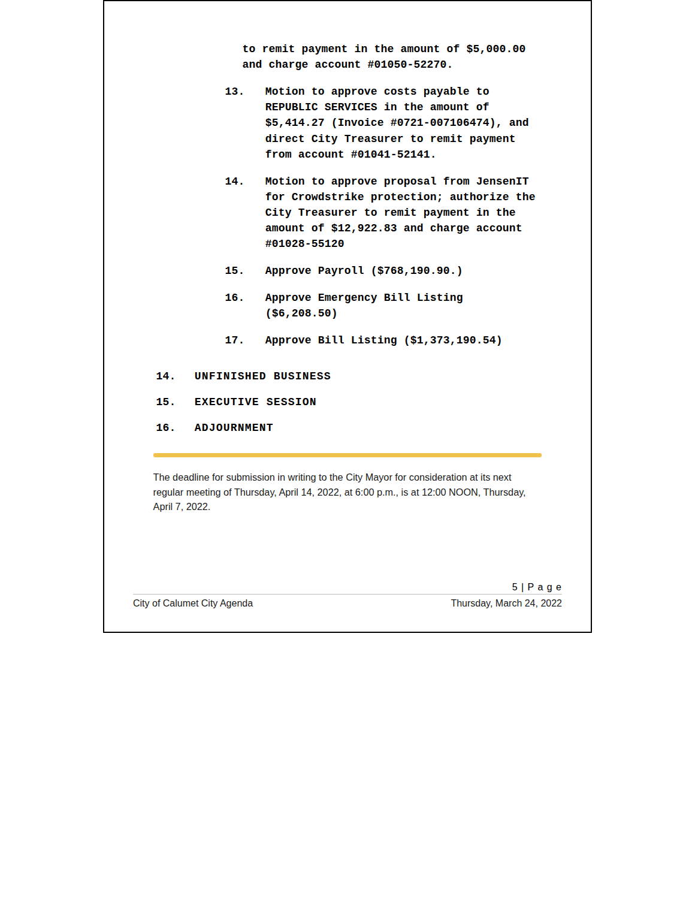to remit payment in the amount of $5,000.00 and charge account #01050-52270.
13. Motion to approve costs payable to REPUBLIC SERVICES in the amount of $5,414.27 (Invoice #0721-007106474), and direct City Treasurer to remit payment from account #01041-52141.
14. Motion to approve proposal from JensenIT for Crowdstrike protection; authorize the City Treasurer to remit payment in the amount of $12,922.83 and charge account #01028-55120
15. Approve Payroll ($768,190.90.)
16. Approve Emergency Bill Listing ($6,208.50)
17. Approve Bill Listing ($1,373,190.54)
14. UNFINISHED BUSINESS
15. EXECUTIVE SESSION
16. ADJOURNMENT
The deadline for submission in writing to the City Mayor for consideration at its next regular meeting of Thursday, April 14, 2022, at 6:00 p.m., is at 12:00 NOON, Thursday, April 7, 2022.
5 | P a g e
City of Calumet City Agenda Thursday, March 24, 2022